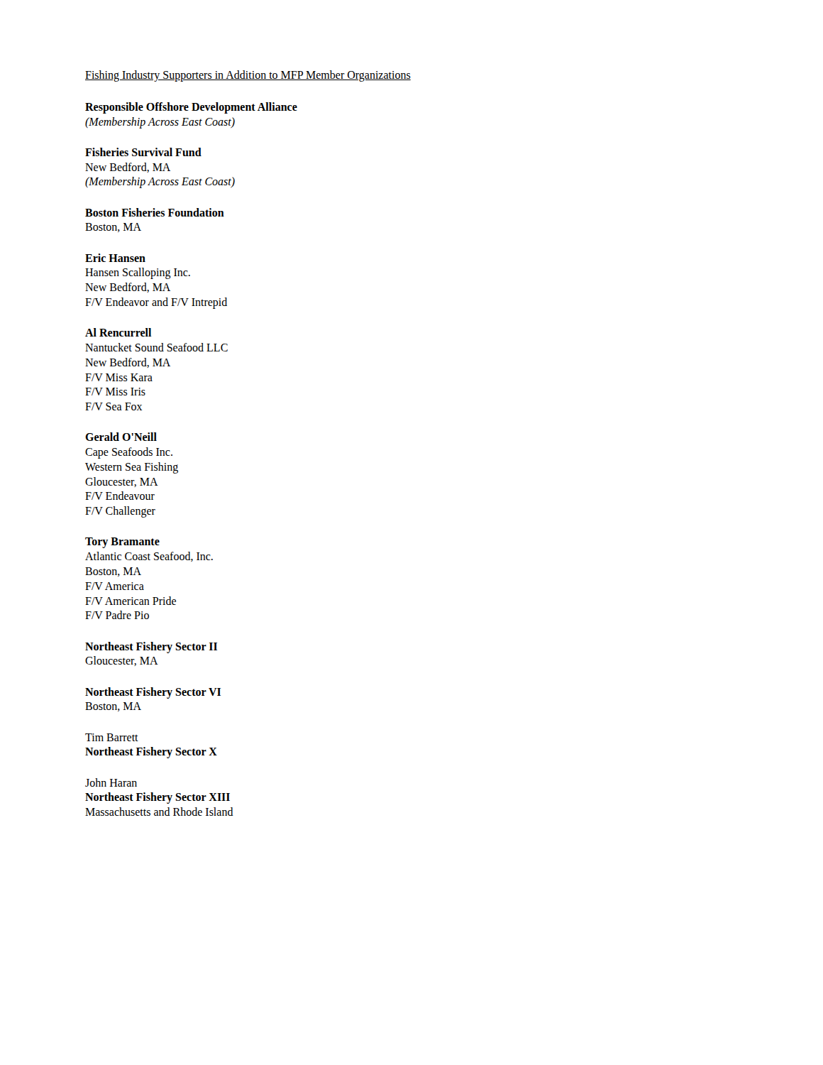Fishing Industry Supporters in Addition to MFP Member Organizations
Responsible Offshore Development Alliance
(Membership Across East Coast)
Fisheries Survival Fund
New Bedford, MA
(Membership Across East Coast)
Boston Fisheries Foundation
Boston, MA
Eric Hansen
Hansen Scalloping Inc.
New Bedford, MA
F/V Endeavor and F/V Intrepid
Al Rencurrell
Nantucket Sound Seafood LLC
New Bedford, MA
F/V Miss Kara
F/V Miss Iris
F/V Sea Fox
Gerald O'Neill
Cape Seafoods Inc.
Western Sea Fishing
Gloucester, MA
F/V Endeavour
F/V Challenger
Tory Bramante
Atlantic Coast Seafood, Inc.
Boston, MA
F/V America
F/V American Pride
F/V Padre Pio
Northeast Fishery Sector II
Gloucester, MA
Northeast Fishery Sector VI
Boston, MA
Tim Barrett
Northeast Fishery Sector X
John Haran
Northeast Fishery Sector XIII
Massachusetts and Rhode Island